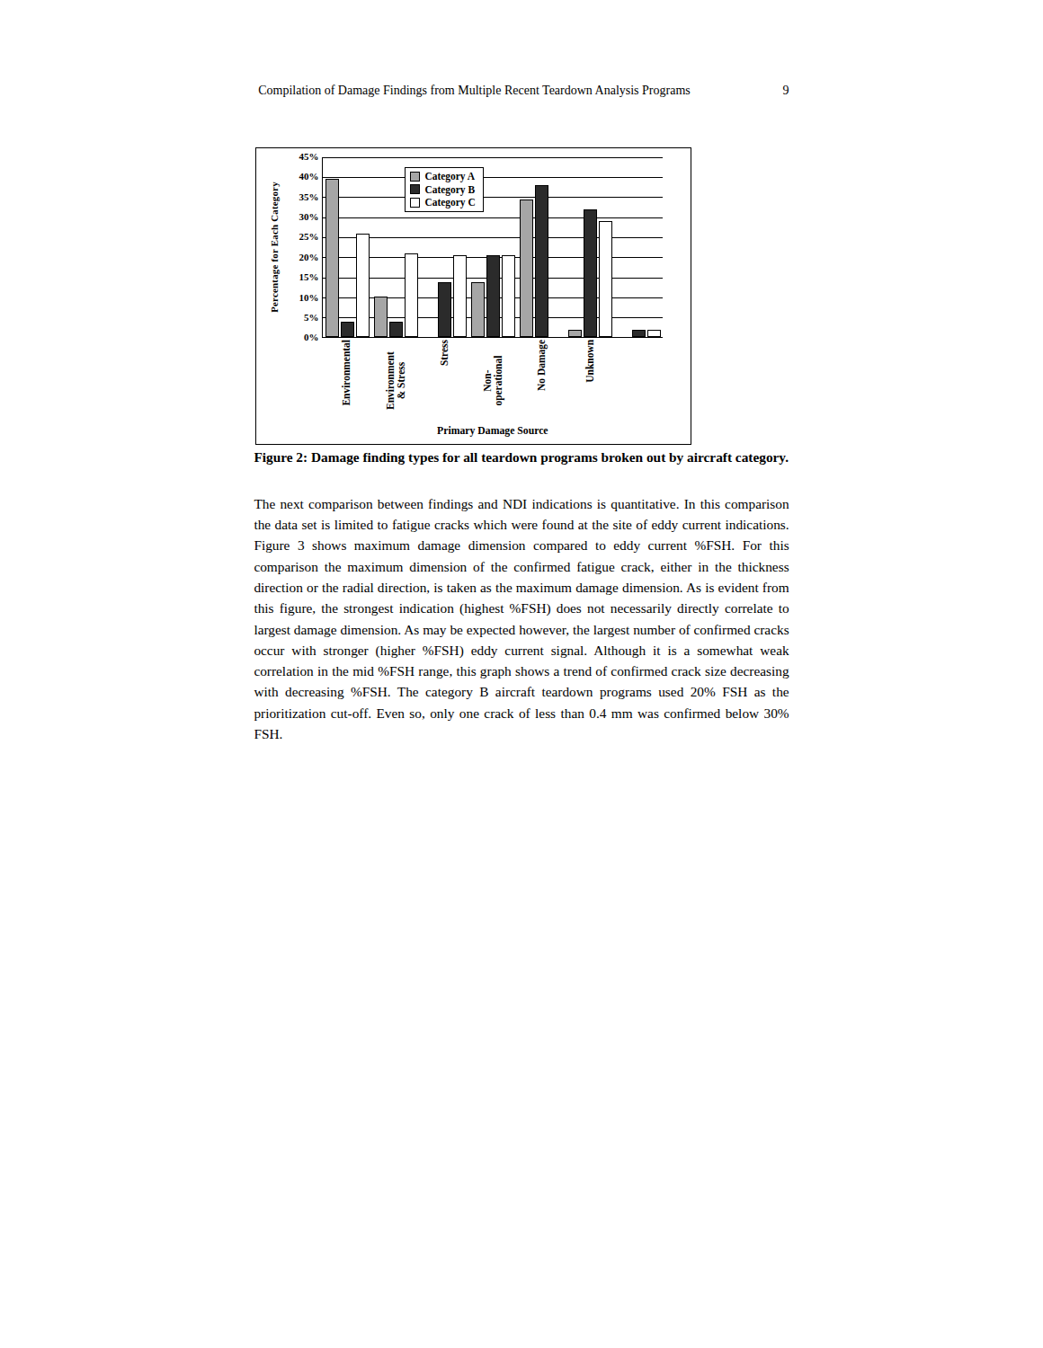Compilation of Damage Findings from Multiple Recent Teardown Analysis Programs 9
Percentage for Each Category
45% 40% 35% 30% 25% 20% 15% 10% 5% 0%
Category A
Category B
Category C
Environmental
Environment
& Stress
Stress
Non-
operational
No Damage
Unknown
Primary Damage Source
Figure 2: Damage finding types for all teardown programs broken out by aircraft category.
The next comparison between findings and NDI indications is quantitative. In this comparison the data set is limited to fatigue cracks which were found at the site of eddy current indications. Figure 3 shows maximum damage dimension compared to eddy current %FSH. For this comparison the maximum dimension of the confirmed fatigue crack, either in the thickness direction or the radial direction, is taken as the maximum damage dimension. As is evident from this figure, the strongest indication (highest %FSH) does not necessarily directly correlate to largest damage dimension. As may be expected however, the largest number of confirmed cracks occur with stronger (higher %FSH) eddy current signal. Although it is a somewhat weak correlation in the mid %FSH range, this graph shows a trend of confirmed crack size decreasing with decreasing %FSH. The category B aircraft teardown programs used 20% FSH as the prioritization cut-off. Even so, only one crack of less than 0.4 mm was confirmed below 30% FSH.